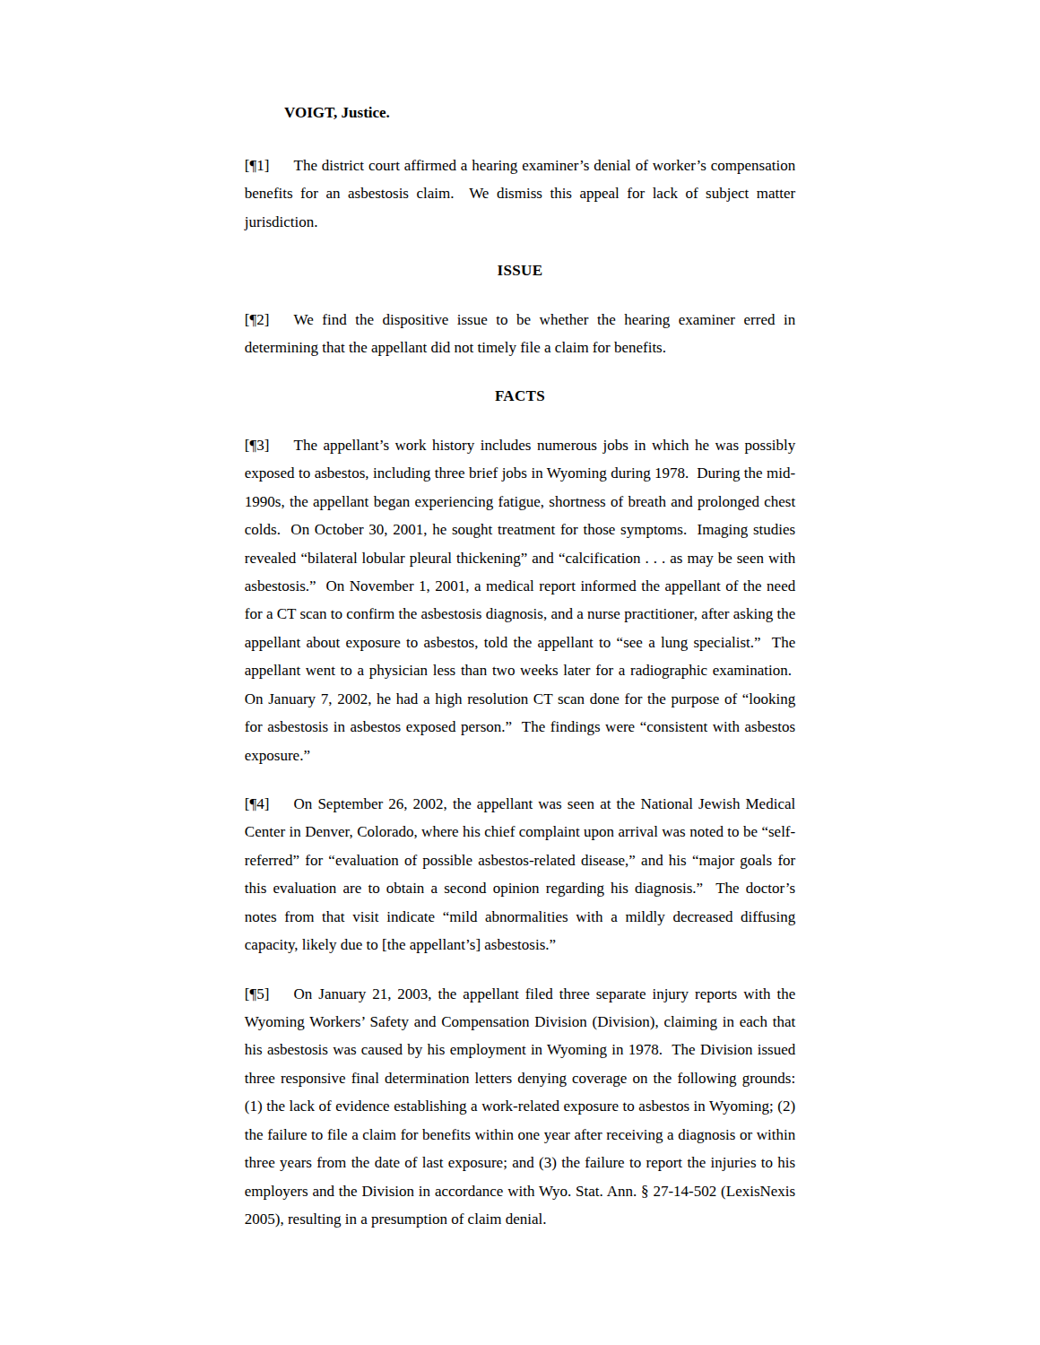VOIGT, Justice.
[¶1] The district court affirmed a hearing examiner’s denial of worker’s compensation benefits for an asbestosis claim. We dismiss this appeal for lack of subject matter jurisdiction.
ISSUE
[¶2] We find the dispositive issue to be whether the hearing examiner erred in determining that the appellant did not timely file a claim for benefits.
FACTS
[¶3] The appellant’s work history includes numerous jobs in which he was possibly exposed to asbestos, including three brief jobs in Wyoming during 1978. During the mid-1990s, the appellant began experiencing fatigue, shortness of breath and prolonged chest colds. On October 30, 2001, he sought treatment for those symptoms. Imaging studies revealed “bilateral lobular pleural thickening” and “calcification . . . as may be seen with asbestosis.” On November 1, 2001, a medical report informed the appellant of the need for a CT scan to confirm the asbestosis diagnosis, and a nurse practitioner, after asking the appellant about exposure to asbestos, told the appellant to “see a lung specialist.” The appellant went to a physician less than two weeks later for a radiographic examination. On January 7, 2002, he had a high resolution CT scan done for the purpose of “looking for asbestosis in asbestos exposed person.” The findings were “consistent with asbestos exposure.”
[¶4] On September 26, 2002, the appellant was seen at the National Jewish Medical Center in Denver, Colorado, where his chief complaint upon arrival was noted to be “self-referred” for “evaluation of possible asbestos-related disease,” and his “major goals for this evaluation are to obtain a second opinion regarding his diagnosis.” The doctor’s notes from that visit indicate “mild abnormalities with a mildly decreased diffusing capacity, likely due to [the appellant’s] asbestosis.”
[¶5] On January 21, 2003, the appellant filed three separate injury reports with the Wyoming Workers’ Safety and Compensation Division (Division), claiming in each that his asbestosis was caused by his employment in Wyoming in 1978. The Division issued three responsive final determination letters denying coverage on the following grounds: (1) the lack of evidence establishing a work-related exposure to asbestos in Wyoming; (2) the failure to file a claim for benefits within one year after receiving a diagnosis or within three years from the date of last exposure; and (3) the failure to report the injuries to his employers and the Division in accordance with Wyo. Stat. Ann. § 27-14-502 (LexisNexis 2005), resulting in a presumption of claim denial.